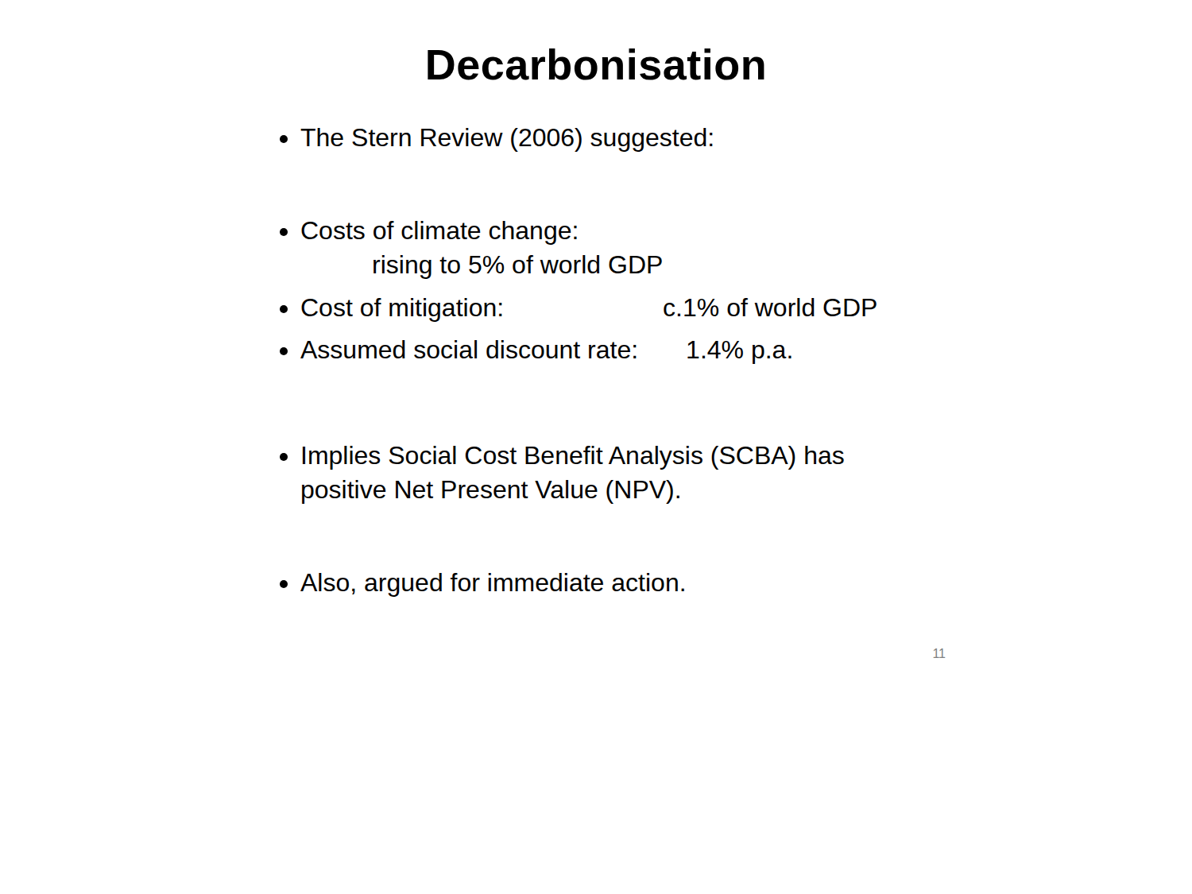Decarbonisation
The Stern Review (2006) suggested:
Costs of climate change: rising to 5% of world GDP
Cost of mitigation: c.1% of world GDP
Assumed social discount rate: 1.4% p.a.
Implies Social Cost Benefit Analysis (SCBA) has positive Net Present Value (NPV).
Also, argued for immediate action.
11